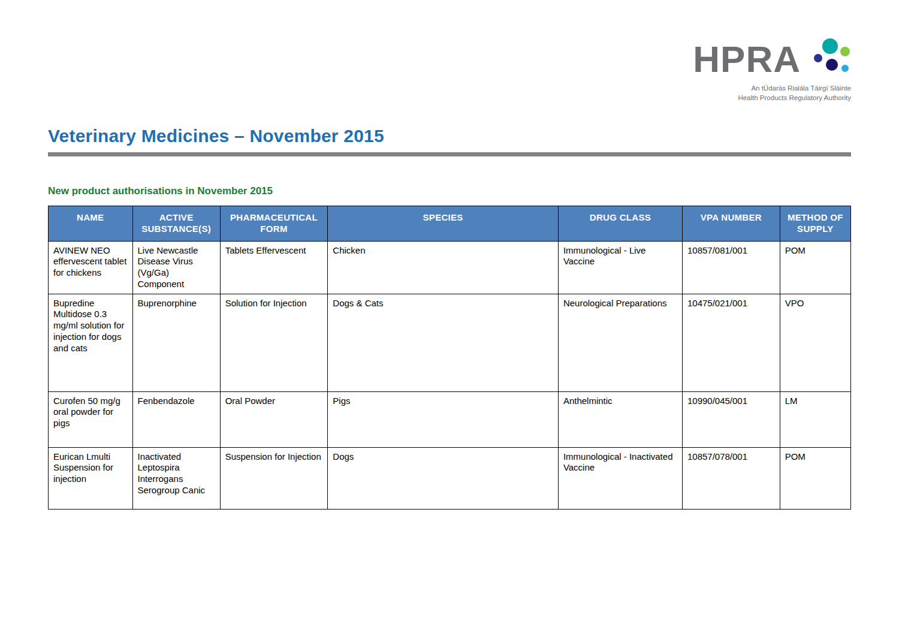HPRA
An tÚdarás Rialála Táirgí Sláinte
Health Products Regulatory Authority
Veterinary Medicines – November 2015
New product authorisations in November 2015
| NAME | ACTIVE SUBSTANCE(S) | PHARMACEUTICAL FORM | SPECIES | DRUG CLASS | VPA NUMBER | METHOD OF SUPPLY |
| --- | --- | --- | --- | --- | --- | --- |
| AVINEW NEO effervescent tablet for chickens | Live Newcastle Disease Virus (Vg/Ga) Component | Tablets Effervescent | Chicken | Immunological - Live Vaccine | 10857/081/001 | POM |
| Bupredine Multidose 0.3 mg/ml solution for injection for dogs and cats | Buprenorphine | Solution for Injection | Dogs & Cats | Neurological Preparations | 10475/021/001 | VPO |
| Curofen 50 mg/g oral powder for pigs | Fenbendazole | Oral Powder | Pigs | Anthelmintic | 10990/045/001 | LM |
| Eurican Lmulti Suspension for injection | Inactivated Leptospira Interrogans Serogroup Canic | Suspension for Injection | Dogs | Immunological - Inactivated Vaccine | 10857/078/001 | POM |